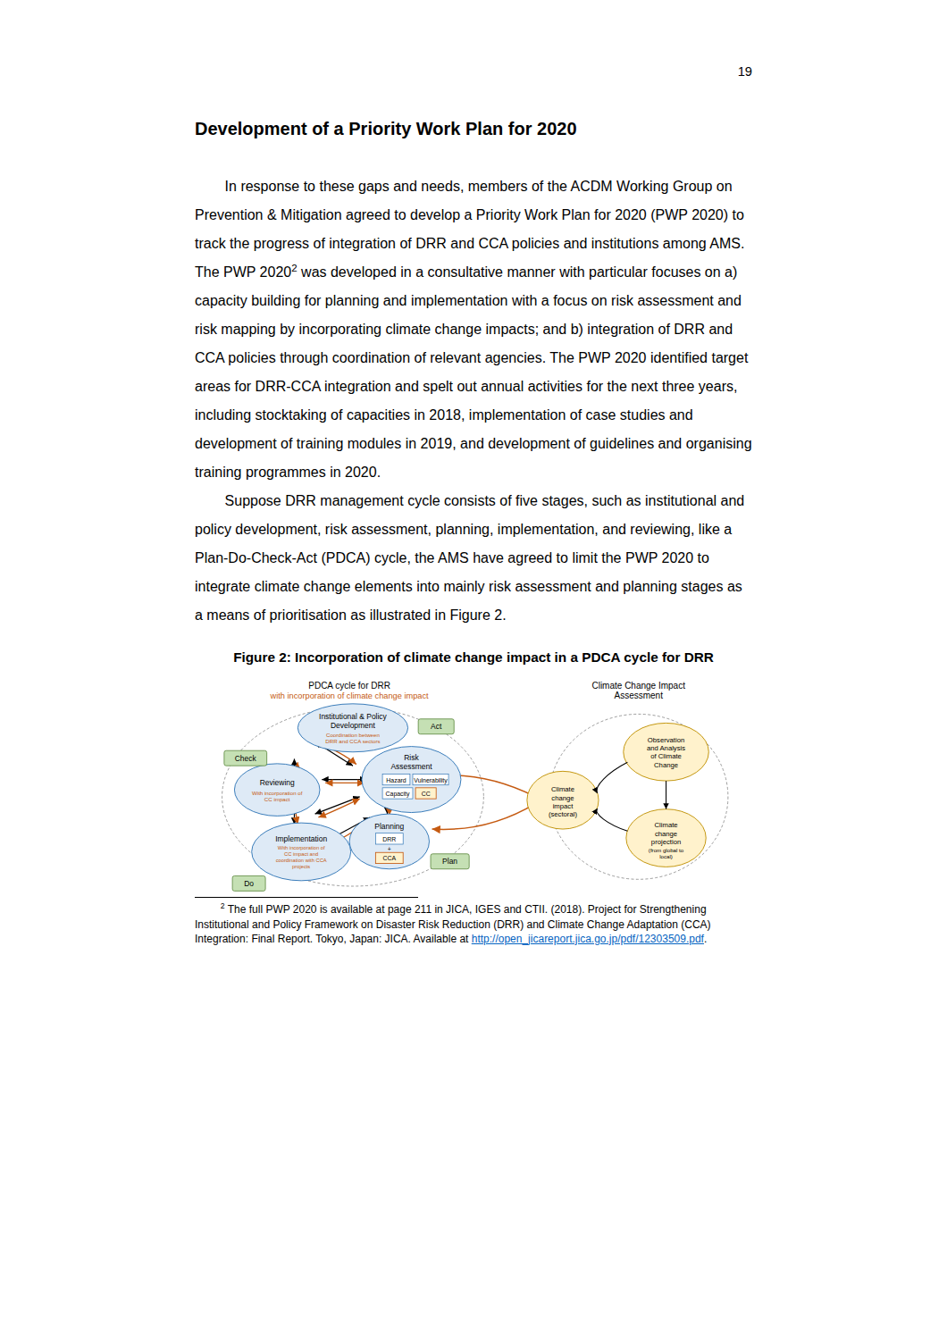19
Development of a Priority Work Plan for 2020
In response to these gaps and needs, members of the ACDM Working Group on Prevention & Mitigation agreed to develop a Priority Work Plan for 2020 (PWP 2020) to track the progress of integration of DRR and CCA policies and institutions among AMS. The PWP 20202 was developed in a consultative manner with particular focuses on a) capacity building for planning and implementation with a focus on risk assessment and risk mapping by incorporating climate change impacts; and b) integration of DRR and CCA policies through coordination of relevant agencies. The PWP 2020 identified target areas for DRR-CCA integration and spelt out annual activities for the next three years, including stocktaking of capacities in 2018, implementation of case studies and development of training modules in 2019, and development of guidelines and organising training programmes in 2020.
Suppose DRR management cycle consists of five stages, such as institutional and policy development, risk assessment, planning, implementation, and reviewing, like a Plan-Do-Check-Act (PDCA) cycle, the AMS have agreed to limit the PWP 2020 to integrate climate change elements into mainly risk assessment and planning stages as a means of prioritisation as illustrated in Figure 2.
Figure 2: Incorporation of climate change impact in a PDCA cycle for DRR
PDCA cycle for DRR with incorporation of climate change impact Climate Change Impact Assessment Institutional & Policy Development Coordination between DRR and CCA sectors Reviewing With incorporation of CC impact Risk Assessment Hazard Vulnerability Capacity CC Planning DRR + CCA Implementation With incorporation of CC impact and coordination with CCA projects Climate change impact (sectoral) Observation and Analysis of Climate Change Climate change projection (from global to local) Act Check Plan Do
2 The full PWP 2020 is available at page 211 in JICA, IGES and CTII. (2018). Project for Strengthening Institutional and Policy Framework on Disaster Risk Reduction (DRR) and Climate Change Adaptation (CCA) Integration: Final Report. Tokyo, Japan: JICA. Available at http://open_jicareport.jica.go.jp/pdf/12303509.pdf.